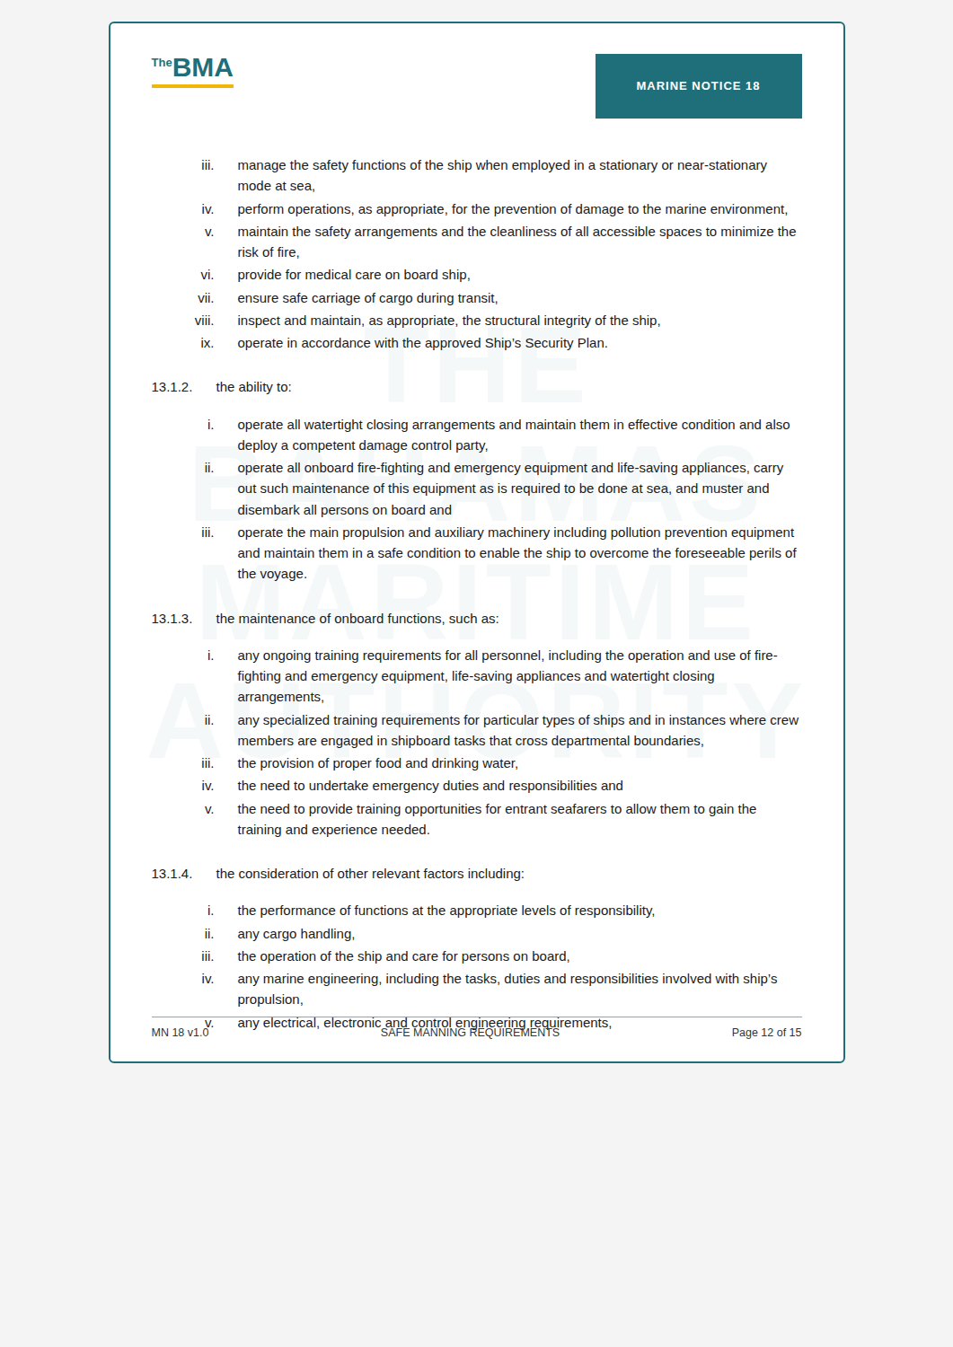THE BAHAMAS MARITIME AUTHORITY
The BMA
MARINE NOTICE 18
iii. manage the safety functions of the ship when employed in a stationary or near-stationary mode at sea,
iv. perform operations, as appropriate, for the prevention of damage to the marine environment,
v. maintain the safety arrangements and the cleanliness of all accessible spaces to minimize the risk of fire,
vi. provide for medical care on board ship,
vii. ensure safe carriage of cargo during transit,
viii. inspect and maintain, as appropriate, the structural integrity of the ship,
ix. operate in accordance with the approved Ship’s Security Plan.
13.1.2. the ability to:
i. operate all watertight closing arrangements and maintain them in effective condition and also deploy a competent damage control party,
ii. operate all onboard fire-fighting and emergency equipment and life-saving appliances, carry out such maintenance of this equipment as is required to be done at sea, and muster and disembark all persons on board and
iii. operate the main propulsion and auxiliary machinery including pollution prevention equipment and maintain them in a safe condition to enable the ship to overcome the foreseeable perils of the voyage.
13.1.3. the maintenance of onboard functions, such as:
i. any ongoing training requirements for all personnel, including the operation and use of fire-fighting and emergency equipment, life-saving appliances and watertight closing arrangements,
ii. any specialized training requirements for particular types of ships and in instances where crew members are engaged in shipboard tasks that cross departmental boundaries,
iii. the provision of proper food and drinking water,
iv. the need to undertake emergency duties and responsibilities and
v. the need to provide training opportunities for entrant seafarers to allow them to gain the training and experience needed.
13.1.4. the consideration of other relevant factors including:
i. the performance of functions at the appropriate levels of responsibility,
ii. any cargo handling,
iii. the operation of the ship and care for persons on board,
iv. any marine engineering, including the tasks, duties and responsibilities involved with ship’s propulsion,
v. any electrical, electronic and control engineering requirements,
MN 18 v1.0
SAFE MANNING REQUIREMENTS
Page 12 of 15